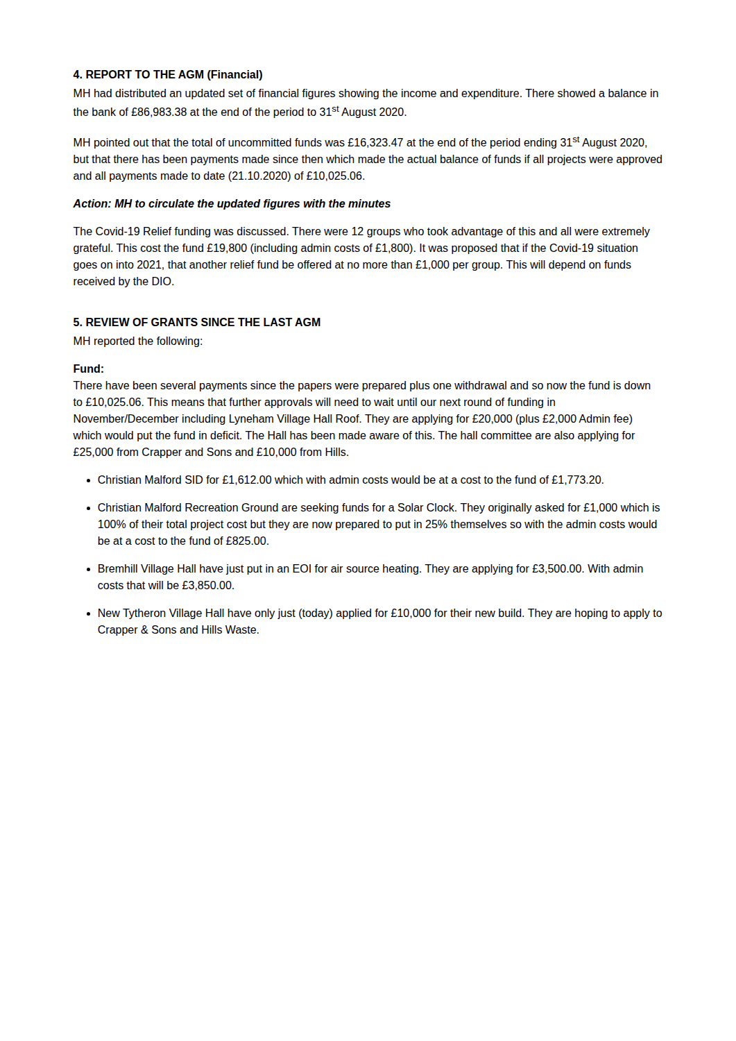4. REPORT TO THE AGM (Financial)
MH had distributed an updated set of financial figures showing the income and expenditure. There showed a balance in the bank of £86,983.38 at the end of the period to 31st August 2020.
MH pointed out that the total of uncommitted funds was £16,323.47 at the end of the period ending 31st August 2020, but that there has been payments made since then which made the actual balance of funds if all projects were approved and all payments made to date (21.10.2020) of £10,025.06.
Action: MH to circulate the updated figures with the minutes
The Covid-19 Relief funding was discussed. There were 12 groups who took advantage of this and all were extremely grateful. This cost the fund £19,800 (including admin costs of £1,800). It was proposed that if the Covid-19 situation goes on into 2021, that another relief fund be offered at no more than £1,000 per group. This will depend on funds received by the DIO.
5. REVIEW OF GRANTS SINCE THE LAST AGM
MH reported the following:
Fund:
There have been several payments since the papers were prepared plus one withdrawal and so now the fund is down to £10,025.06. This means that further approvals will need to wait until our next round of funding in November/December including Lyneham Village Hall Roof. They are applying for £20,000 (plus £2,000 Admin fee) which would put the fund in deficit. The Hall has been made aware of this. The hall committee are also applying for £25,000 from Crapper and Sons and £10,000 from Hills.
Christian Malford SID for £1,612.00 which with admin costs would be at a cost to the fund of £1,773.20.
Christian Malford Recreation Ground are seeking funds for a Solar Clock. They originally asked for £1,000 which is 100% of their total project cost but they are now prepared to put in 25% themselves so with the admin costs would be at a cost to the fund of £825.00.
Bremhill Village Hall have just put in an EOI for air source heating. They are applying for £3,500.00. With admin costs that will be £3,850.00.
New Tytheron Village Hall have only just (today) applied for £10,000 for their new build. They are hoping to apply to Crapper & Sons and Hills Waste.